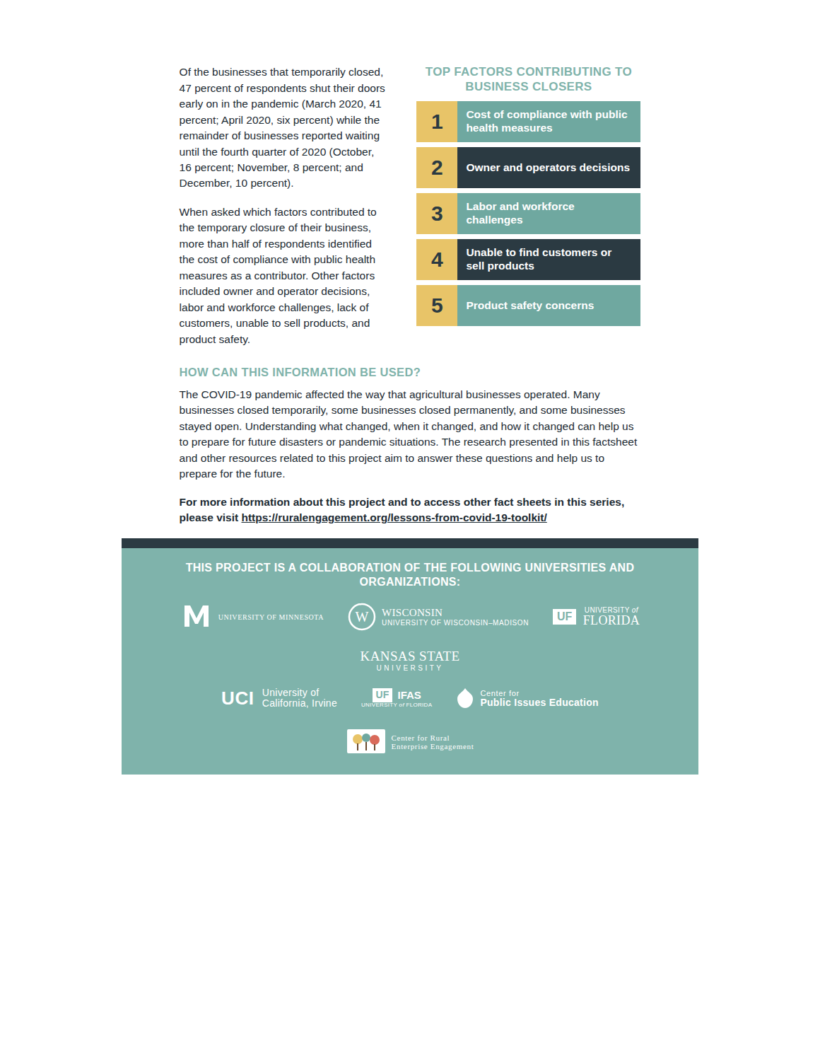Of the businesses that temporarily closed, 47 percent of respondents shut their doors early on in the pandemic (March 2020, 41 percent; April 2020, six percent) while the remainder of businesses reported waiting until the fourth quarter of 2020 (October, 16 percent; November, 8 percent; and December, 10 percent).
When asked which factors contributed to the temporary closure of their business, more than half of respondents identified the cost of compliance with public health measures as a contributor. Other factors included owner and operator decisions, labor and workforce challenges, lack of customers, unable to sell products, and product safety.
Top factors contributing to business closers
1 Cost of compliance with public health measures
2 Owner and operators decisions
3 Labor and workforce challenges
4 Unable to find customers or sell products
5 Product safety concerns
How can this information be used?
The COVID-19 pandemic affected the way that agricultural businesses operated. Many businesses closed temporarily, some businesses closed permanently, and some businesses stayed open. Understanding what changed, when it changed, and how it changed can help us to prepare for future disasters or pandemic situations. The research presented in this factsheet and other resources related to this project aim to answer these questions and help us to prepare for the future.
For more information about this project and to access other fact sheets in this series, please visit https://ruralengagement.org/lessons-from-covid-19-toolkit/
This project is a collaboration of the following universities and organizations:
UNIVERSITY OF MINNESOTA
W WISCONSIN UNIVERSITY OF WISCONSIN–MADISON
UF UNIVERSITY of FLORIDA
KANSAS STATE UNIVERSITY
UCI University of California, Irvine
UF IFAS UNIVERSITY of FLORIDA
Center for Public Issues Education
Center for Rural Enterprise Engagement